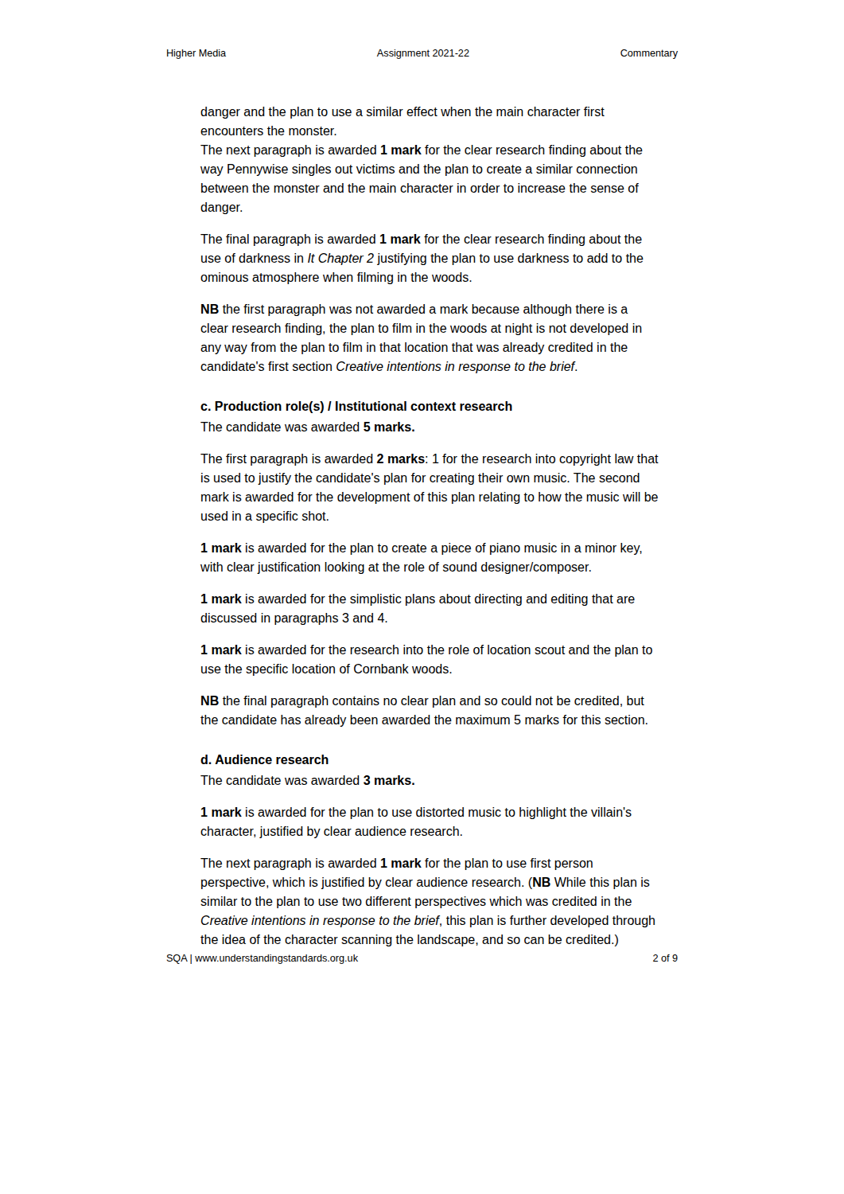Higher Media
Assignment 2021-22
Commentary
danger and the plan to use a similar effect when the main character first encounters the monster.
The next paragraph is awarded 1 mark for the clear research finding about the way Pennywise singles out victims and the plan to create a similar connection between the monster and the main character in order to increase the sense of danger.
The final paragraph is awarded 1 mark for the clear research finding about the use of darkness in It Chapter 2 justifying the plan to use darkness to add to the ominous atmosphere when filming in the woods.
NB the first paragraph was not awarded a mark because although there is a clear research finding, the plan to film in the woods at night is not developed in any way from the plan to film in that location that was already credited in the candidate's first section Creative intentions in response to the brief.
c. Production role(s) / Institutional context research
The candidate was awarded 5 marks.
The first paragraph is awarded 2 marks: 1 for the research into copyright law that is used to justify the candidate's plan for creating their own music. The second mark is awarded for the development of this plan relating to how the music will be used in a specific shot.
1 mark is awarded for the plan to create a piece of piano music in a minor key, with clear justification looking at the role of sound designer/composer.
1 mark is awarded for the simplistic plans about directing and editing that are discussed in paragraphs 3 and 4.
1 mark is awarded for the research into the role of location scout and the plan to use the specific location of Cornbank woods.
NB the final paragraph contains no clear plan and so could not be credited, but the candidate has already been awarded the maximum 5 marks for this section.
d. Audience research
The candidate was awarded 3 marks.
1 mark is awarded for the plan to use distorted music to highlight the villain's character, justified by clear audience research.
The next paragraph is awarded 1 mark for the plan to use first person perspective, which is justified by clear audience research. (NB While this plan is similar to the plan to use two different perspectives which was credited in the Creative intentions in response to the brief, this plan is further developed through the idea of the character scanning the landscape, and so can be credited.)
SQA | www.understandingstandards.org.uk
2 of 9